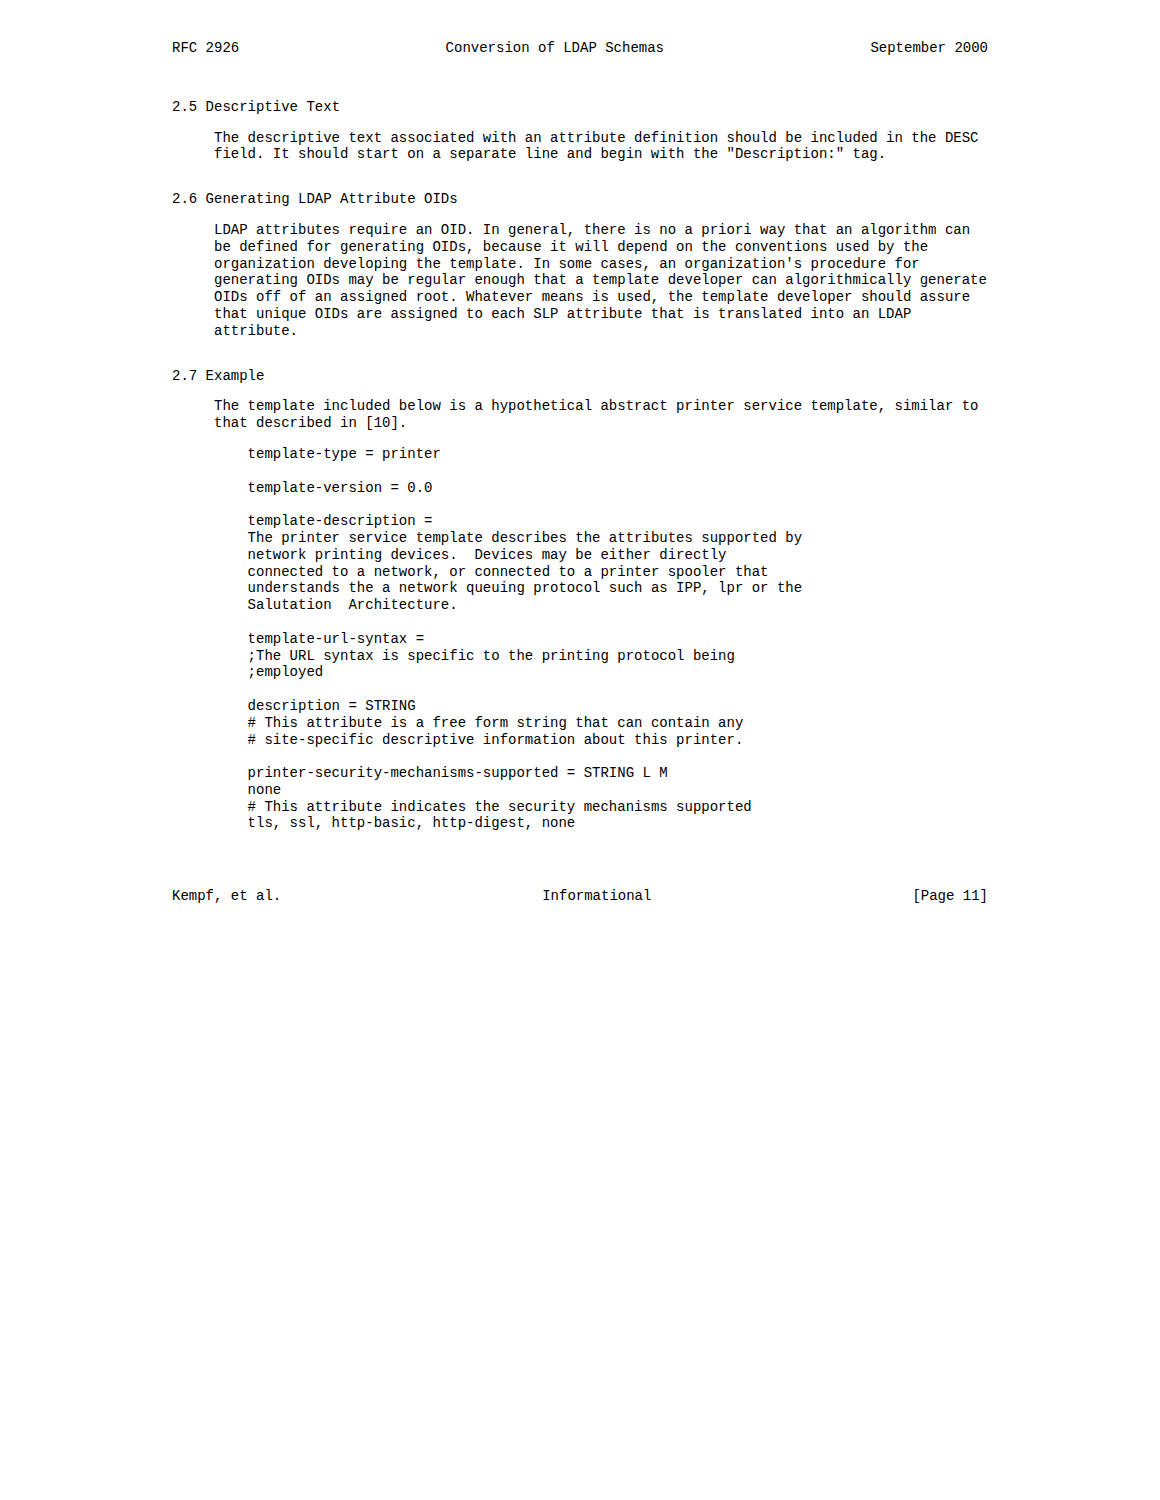RFC 2926 Conversion of LDAP Schemas September 2000
2.5 Descriptive Text
The descriptive text associated with an attribute definition should be included in the DESC field. It should start on a separate line and begin with the "Description:" tag.
2.6 Generating LDAP Attribute OIDs
LDAP attributes require an OID. In general, there is no a priori way that an algorithm can be defined for generating OIDs, because it will depend on the conventions used by the organization developing the template. In some cases, an organization's procedure for generating OIDs may be regular enough that a template developer can algorithmically generate OIDs off of an assigned root. Whatever means is used, the template developer should assure that unique OIDs are assigned to each SLP attribute that is translated into an LDAP attribute.
2.7 Example
The template included below is a hypothetical abstract printer service template, similar to that described in [10].
    template-type = printer

    template-version = 0.0

    template-description =
    The printer service template describes the attributes supported by
    network printing devices.  Devices may be either directly
    connected to a network, or connected to a printer spooler that
    understands the a network queuing protocol such as IPP, lpr or the
    Salutation  Architecture.

    template-url-syntax =
    ;The URL syntax is specific to the printing protocol being
    ;employed

    description = STRING
    # This attribute is a free form string that can contain any
    # site-specific descriptive information about this printer.

    printer-security-mechanisms-supported = STRING L M
    none
    # This attribute indicates the security mechanisms supported
    tls, ssl, http-basic, http-digest, none
Kempf, et al. Informational [Page 11]